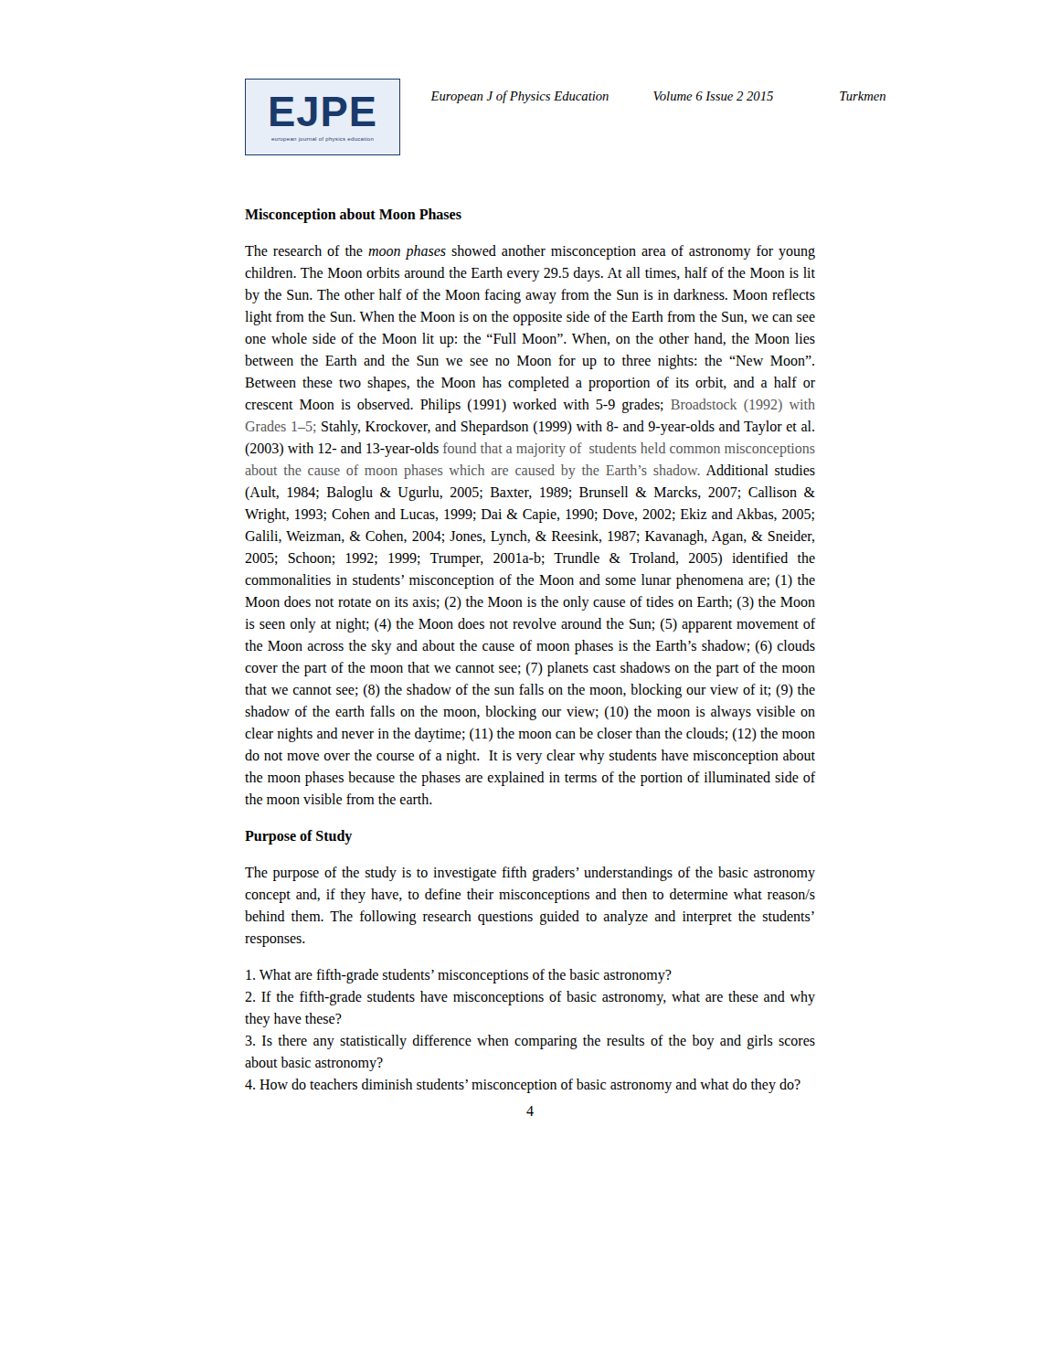EJPE
european journal of physics education
European J of Physics Education Volume 6 Issue 2 2015 Turkmen
Misconception about Moon Phases
The research of the moon phases showed another misconception area of astronomy for young children. The Moon orbits around the Earth every 29.5 days. At all times, half of the Moon is lit by the Sun. The other half of the Moon facing away from the Sun is in darkness. Moon reflects light from the Sun. When the Moon is on the opposite side of the Earth from the Sun, we can see one whole side of the Moon lit up: the “Full Moon”. When, on the other hand, the Moon lies between the Earth and the Sun we see no Moon for up to three nights: the “New Moon”. Between these two shapes, the Moon has completed a proportion of its orbit, and a half or crescent Moon is observed. Philips (1991) worked with 5-9 grades; Broadstock (1992) with Grades 1–5; Stahly, Krockover, and Shepardson (1999) with 8- and 9-year-olds and Taylor et al. (2003) with 12- and 13-year-olds found that a majority of students held common misconceptions about the cause of moon phases which are caused by the Earth’s shadow. Additional studies (Ault, 1984; Baloglu & Ugurlu, 2005; Baxter, 1989; Brunsell & Marcks, 2007; Callison & Wright, 1993; Cohen and Lucas, 1999; Dai & Capie, 1990; Dove, 2002; Ekiz and Akbas, 2005; Galili, Weizman, & Cohen, 2004; Jones, Lynch, & Reesink, 1987; Kavanagh, Agan, & Sneider, 2005; Schoon; 1992; 1999; Trumper, 2001a-b; Trundle & Troland, 2005) identified the commonalities in students’ misconception of the Moon and some lunar phenomena are; (1) the Moon does not rotate on its axis; (2) the Moon is the only cause of tides on Earth; (3) the Moon is seen only at night; (4) the Moon does not revolve around the Sun; (5) apparent movement of the Moon across the sky and about the cause of moon phases is the Earth’s shadow; (6) clouds cover the part of the moon that we cannot see; (7) planets cast shadows on the part of the moon that we cannot see; (8) the shadow of the sun falls on the moon, blocking our view of it; (9) the shadow of the earth falls on the moon, blocking our view; (10) the moon is always visible on clear nights and never in the daytime; (11) the moon can be closer than the clouds; (12) the moon do not move over the course of a night. It is very clear why students have misconception about the moon phases because the phases are explained in terms of the portion of illuminated side of the moon visible from the earth.
Purpose of Study
The purpose of the study is to investigate fifth graders’ understandings of the basic astronomy concept and, if they have, to define their misconceptions and then to determine what reason/s behind them. The following research questions guided to analyze and interpret the students’ responses.
1. What are fifth-grade students’ misconceptions of the basic astronomy?
2. If the fifth-grade students have misconceptions of basic astronomy, what are these and why they have these?
3. Is there any statistically difference when comparing the results of the boy and girls scores about basic astronomy?
4. How do teachers diminish students’ misconception of basic astronomy and what do they do?
4